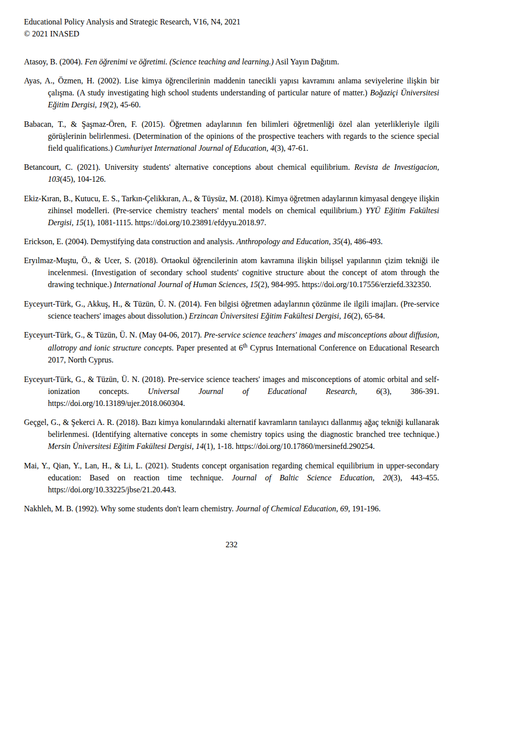Educational Policy Analysis and Strategic Research, V16, N4, 2021
© 2021 INASED
Atasoy, B. (2004). Fen öğrenimi ve öğretimi. (Science teaching and learning.) Asil Yayın Dağıtım.
Ayas, A., Özmen, H. (2002). Lise kimya öğrencilerinin maddenin tanecikli yapısı kavramını anlama seviyelerine ilişkin bir çalışma. (A study investigating high school students understanding of particular nature of matter.) Boğaziçi Üniversitesi Eğitim Dergisi, 19(2), 45-60.
Babacan, T., & Şaşmaz-Ören, F. (2015). Öğretmen adaylarının fen bilimleri öğretmenliği özel alan yeterlikleriyle ilgili görüşlerinin belirlenmesi. (Determination of the opinions of the prospective teachers with regards to the science special field qualifications.) Cumhuriyet International Journal of Education, 4(3), 47-61.
Betancourt, C. (2021). University students' alternative conceptions about chemical equilibrium. Revista de Investigacion, 103(45), 104-126.
Ekiz-Kıran, B., Kutucu, E. S., Tarkın-Çelikkıran, A., & Tüysüz, M. (2018). Kimya öğretmen adaylarının kimyasal dengeye ilişkin zihinsel modelleri. (Pre-service chemistry teachers' mental models on chemical equilibrium.) YYÜ Eğitim Fakültesi Dergisi, 15(1), 1081-1115. https://doi.org/10.23891/efdyyu.2018.97.
Erickson, E. (2004). Demystifying data construction and analysis. Anthropology and Education, 35(4), 486-493.
Eryılmaz-Muştu, Ö., & Ucer, S. (2018). Ortaokul öğrencilerinin atom kavramına ilişkin bilişsel yapılarının çizim tekniği ile incelenmesi. (Investigation of secondary school students' cognitive structure about the concept of atom through the drawing technique.) International Journal of Human Sciences, 15(2), 984-995. https://doi.org/10.17556/erziefd.332350.
Eyceyurt-Türk, G., Akkuş, H., & Tüzün, Ü. N. (2014). Fen bilgisi öğretmen adaylarının çözünme ile ilgili imajları. (Pre-service science teachers' images about dissolution.) Erzincan Üniversitesi Eğitim Fakültesi Dergisi, 16(2), 65-84.
Eyceyurt-Türk, G., & Tüzün, Ü. N. (May 04-06, 2017). Pre-service science teachers' images and misconceptions about diffusion, allotropy and ionic structure concepts. Paper presented at 6th Cyprus International Conference on Educational Research 2017, North Cyprus.
Eyceyurt-Türk, G., & Tüzün, Ü. N. (2018). Pre-service science teachers' images and misconceptions of atomic orbital and self-ionization concepts. Universal Journal of Educational Research, 6(3), 386-391. https://doi.org/10.13189/ujer.2018.060304.
Geçgel, G., & Şekerci A. R. (2018). Bazı kimya konularındaki alternatif kavramların tanılayıcı dallanmış ağaç tekniği kullanarak belirlenmesi. (Identifying alternative concepts in some chemistry topics using the diagnostic branched tree technique.) Mersin Üniversitesi Eğitim Fakültesi Dergisi, 14(1), 1-18. https://doi.org/10.17860/mersinefd.290254.
Mai, Y., Qian, Y., Lan, H., & Li, L. (2021). Students concept organisation regarding chemical equilibrium in upper-secondary education: Based on reaction time technique. Journal of Baltic Science Education, 20(3), 443-455. https://doi.org/10.33225/jbse/21.20.443.
Nakhleh, M. B. (1992). Why some students don't learn chemistry. Journal of Chemical Education, 69, 191-196.
232